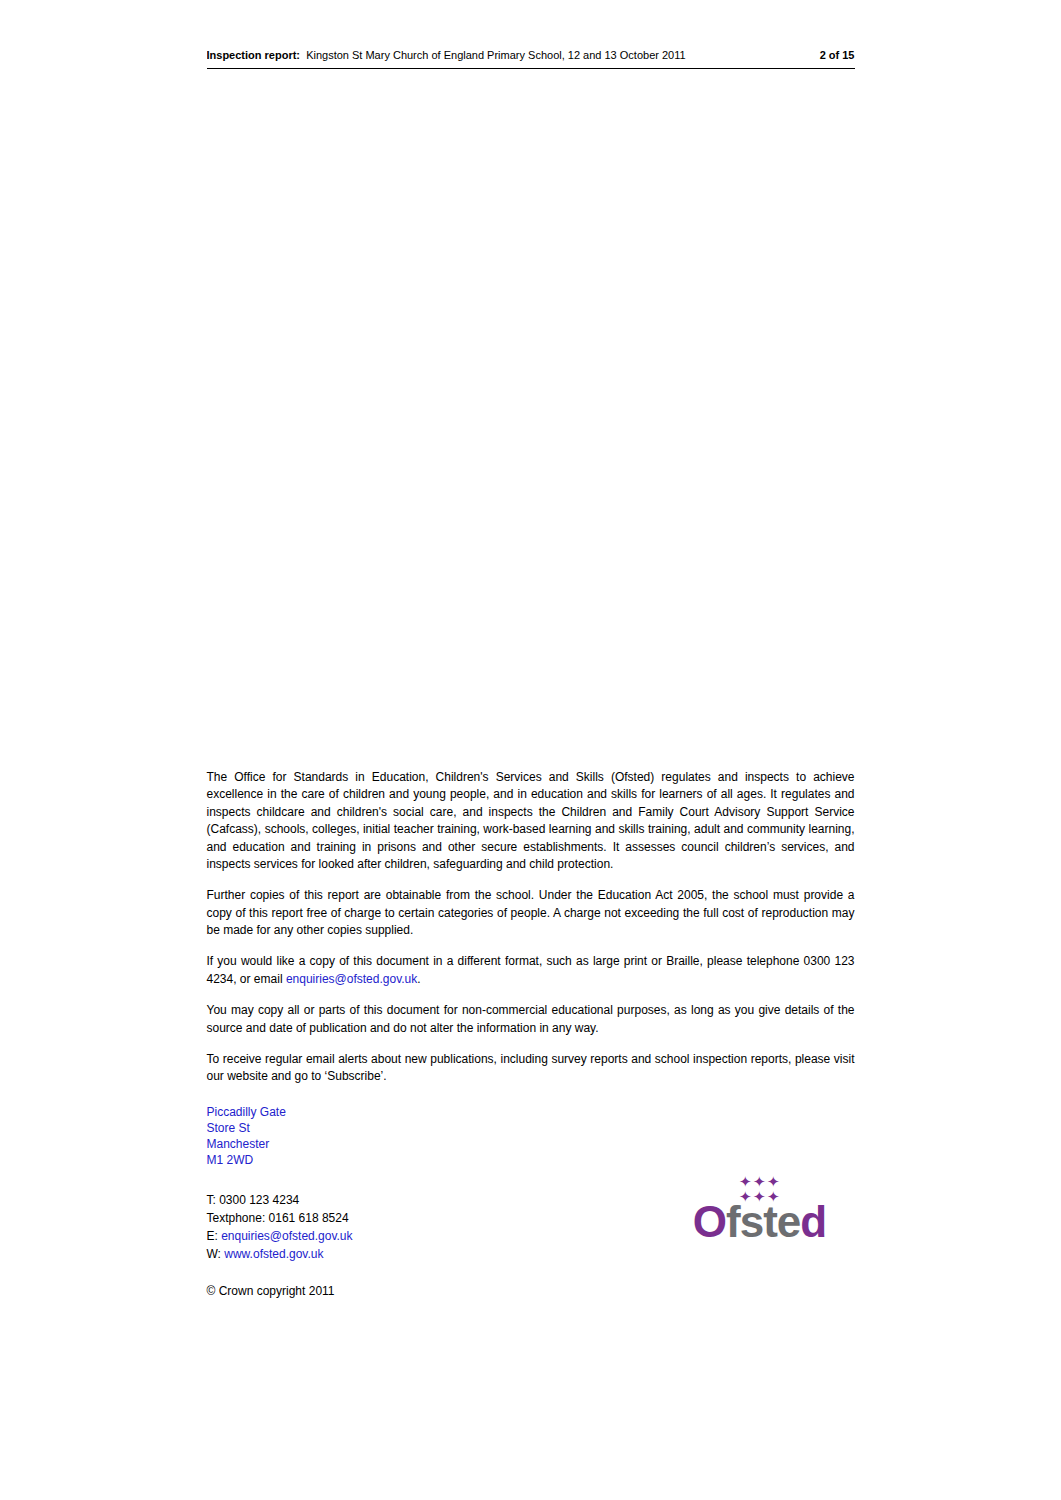Inspection report: Kingston St Mary Church of England Primary School, 12 and 13 October 2011
2 of 15
The Office for Standards in Education, Children's Services and Skills (Ofsted) regulates and inspects to achieve excellence in the care of children and young people, and in education and skills for learners of all ages. It regulates and inspects childcare and children's social care, and inspects the Children and Family Court Advisory Support Service (Cafcass), schools, colleges, initial teacher training, work-based learning and skills training, adult and community learning, and education and training in prisons and other secure establishments. It assesses council children’s services, and inspects services for looked after children, safeguarding and child protection.
Further copies of this report are obtainable from the school. Under the Education Act 2005, the school must provide a copy of this report free of charge to certain categories of people. A charge not exceeding the full cost of reproduction may be made for any other copies supplied.
If you would like a copy of this document in a different format, such as large print or Braille, please telephone 0300 123 4234, or email enquiries@ofsted.gov.uk.
You may copy all or parts of this document for non-commercial educational purposes, as long as you give details of the source and date of publication and do not alter the information in any way.
To receive regular email alerts about new publications, including survey reports and school inspection reports, please visit our website and go to ‘Subscribe’.
Piccadilly Gate Store St Manchester M1 2WD
T: 0300 123 4234
Textphone: 0161 618 8524
E: enquiries@ofsted.gov.uk
W: www.ofsted.gov.uk
© Crown copyright 2011
✦✦✦
✦✦✦
Ofsted